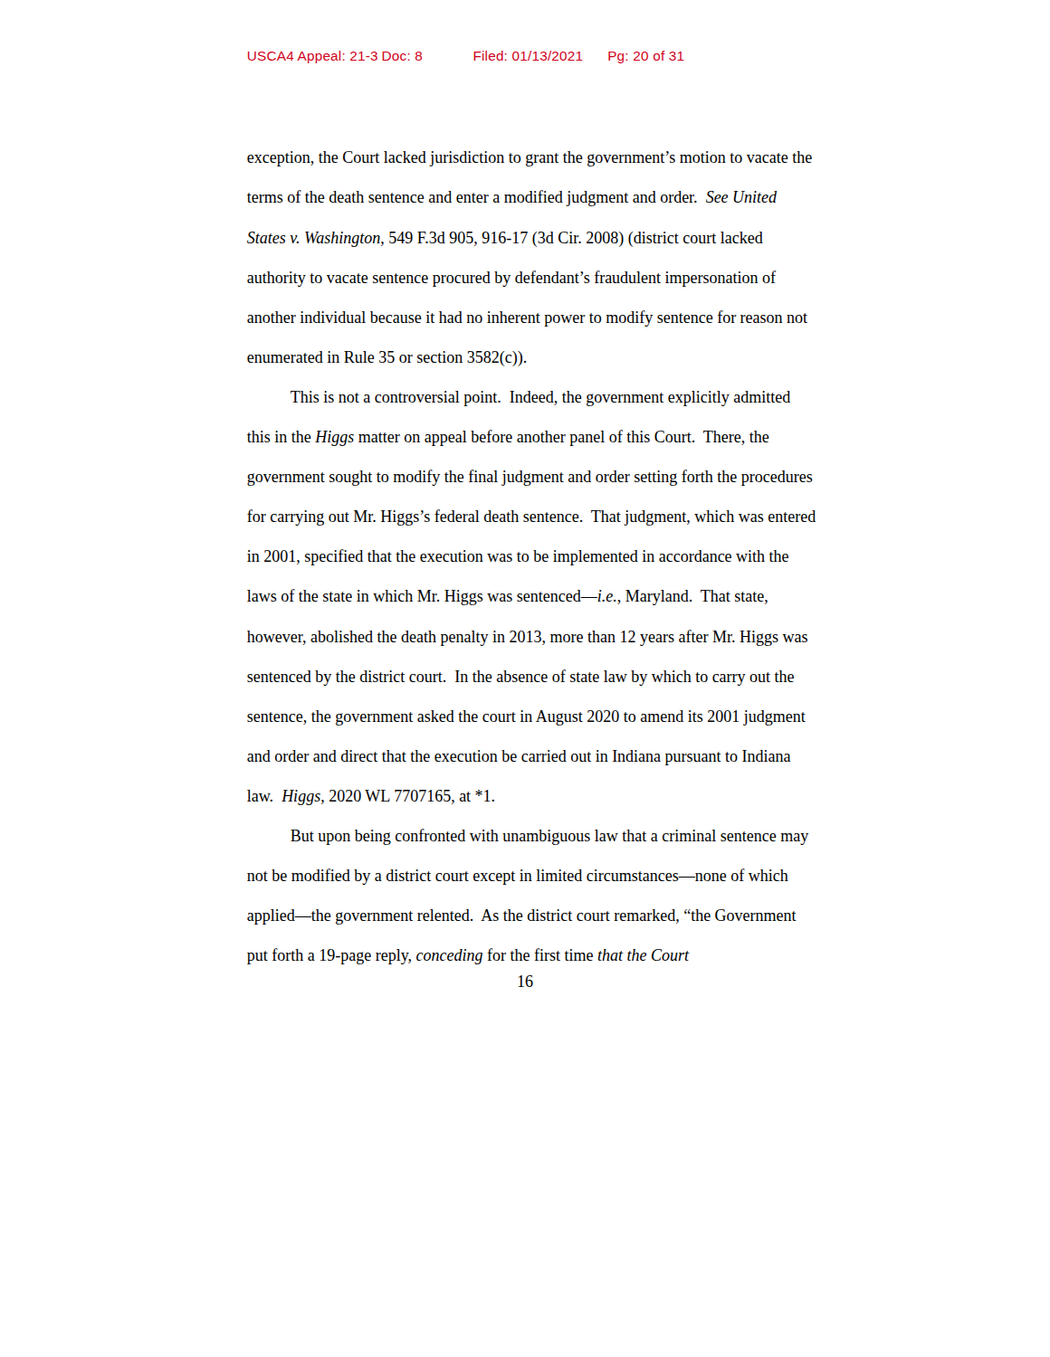USCA4 Appeal: 21-3 Doc: 8 Filed: 01/13/2021 Pg: 20 of 31
exception, the Court lacked jurisdiction to grant the government’s motion to vacate the terms of the death sentence and enter a modified judgment and order. See United States v. Washington, 549 F.3d 905, 916-17 (3d Cir. 2008) (district court lacked authority to vacate sentence procured by defendant’s fraudulent impersonation of another individual because it had no inherent power to modify sentence for reason not enumerated in Rule 35 or section 3582(c)).
This is not a controversial point. Indeed, the government explicitly admitted this in the Higgs matter on appeal before another panel of this Court. There, the government sought to modify the final judgment and order setting forth the procedures for carrying out Mr. Higgs’s federal death sentence. That judgment, which was entered in 2001, specified that the execution was to be implemented in accordance with the laws of the state in which Mr. Higgs was sentenced—i.e., Maryland. That state, however, abolished the death penalty in 2013, more than 12 years after Mr. Higgs was sentenced by the district court. In the absence of state law by which to carry out the sentence, the government asked the court in August 2020 to amend its 2001 judgment and order and direct that the execution be carried out in Indiana pursuant to Indiana law. Higgs, 2020 WL 7707165, at *1.
But upon being confronted with unambiguous law that a criminal sentence may not be modified by a district court except in limited circumstances—none of which applied—the government relented. As the district court remarked, “the Government put forth a 19-page reply, conceding for the first time that the Court
16